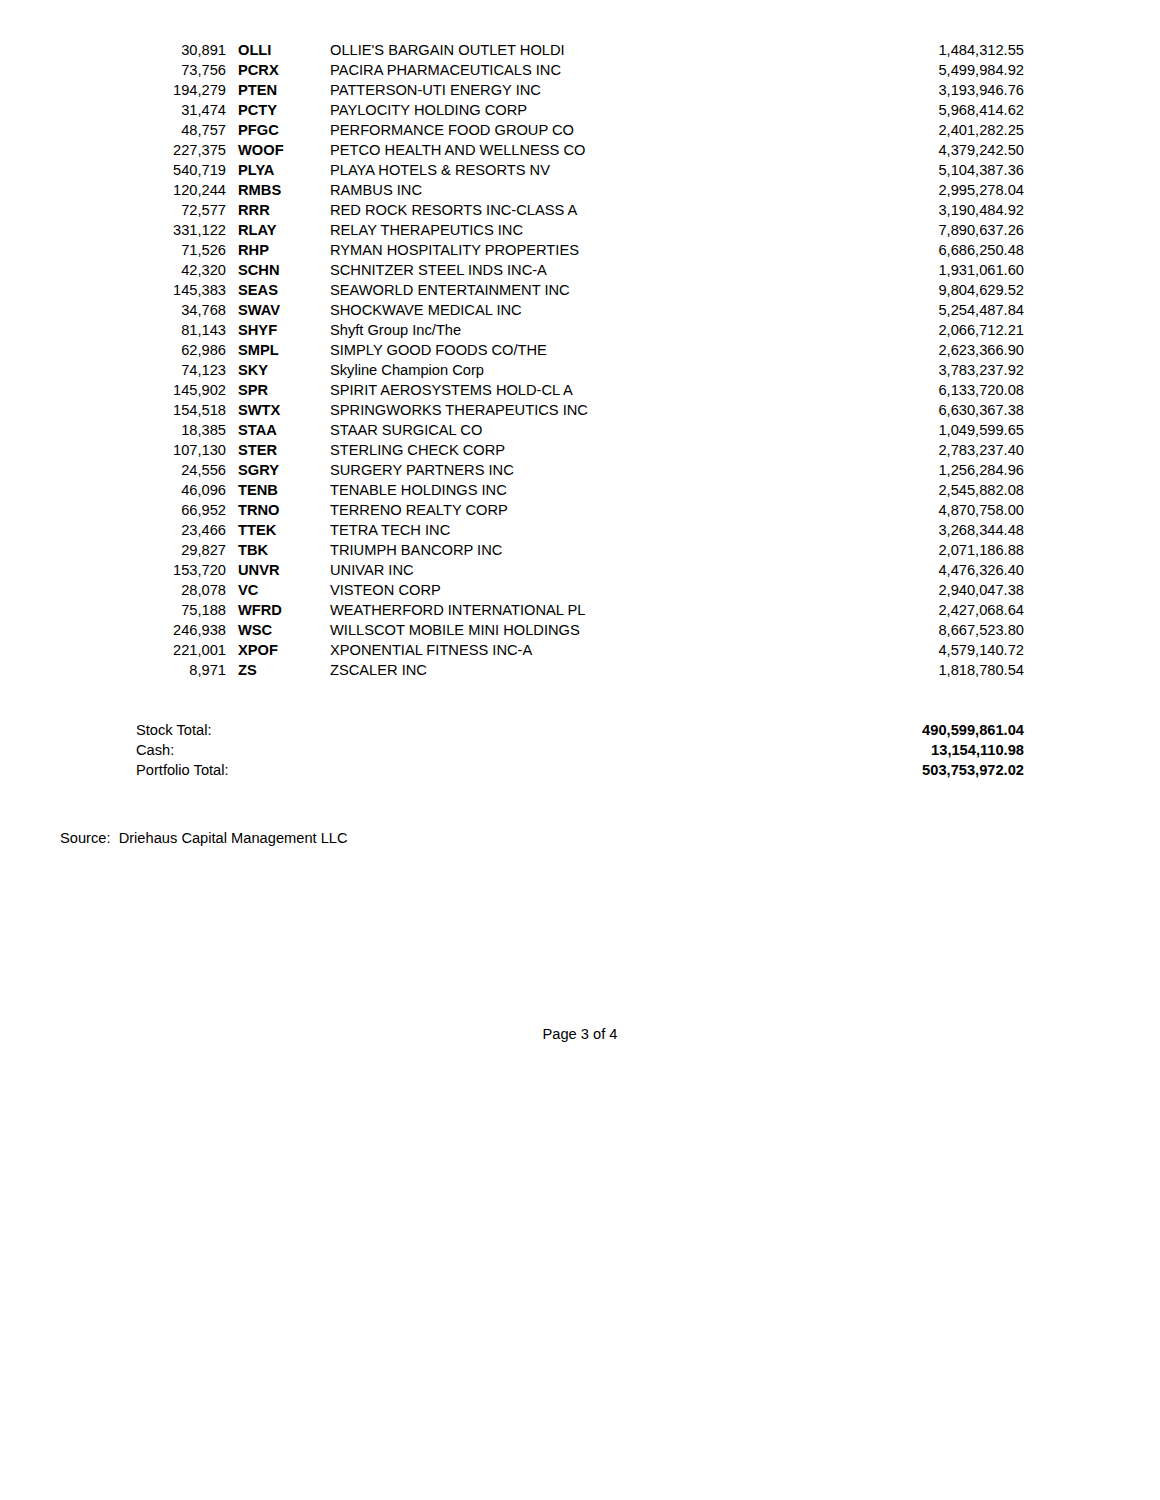| 30,891 | OLLI | OLLIE'S BARGAIN OUTLET HOLDI | 1,484,312.55 |
| 73,756 | PCRX | PACIRA PHARMACEUTICALS INC | 5,499,984.92 |
| 194,279 | PTEN | PATTERSON-UTI ENERGY INC | 3,193,946.76 |
| 31,474 | PCTY | PAYLOCITY HOLDING CORP | 5,968,414.62 |
| 48,757 | PFGC | PERFORMANCE FOOD GROUP CO | 2,401,282.25 |
| 227,375 | WOOF | PETCO HEALTH AND WELLNESS CO | 4,379,242.50 |
| 540,719 | PLYA | PLAYA HOTELS & RESORTS NV | 5,104,387.36 |
| 120,244 | RMBS | RAMBUS INC | 2,995,278.04 |
| 72,577 | RRR | RED ROCK RESORTS INC-CLASS A | 3,190,484.92 |
| 331,122 | RLAY | RELAY THERAPEUTICS INC | 7,890,637.26 |
| 71,526 | RHP | RYMAN HOSPITALITY PROPERTIES | 6,686,250.48 |
| 42,320 | SCHN | SCHNITZER STEEL INDS INC-A | 1,931,061.60 |
| 145,383 | SEAS | SEAWORLD ENTERTAINMENT INC | 9,804,629.52 |
| 34,768 | SWAV | SHOCKWAVE MEDICAL INC | 5,254,487.84 |
| 81,143 | SHYF | Shyft Group Inc/The | 2,066,712.21 |
| 62,986 | SMPL | SIMPLY GOOD FOODS CO/THE | 2,623,366.90 |
| 74,123 | SKY | Skyline Champion Corp | 3,783,237.92 |
| 145,902 | SPR | SPIRIT AEROSYSTEMS HOLD-CL A | 6,133,720.08 |
| 154,518 | SWTX | SPRINGWORKS THERAPEUTICS INC | 6,630,367.38 |
| 18,385 | STAA | STAAR SURGICAL CO | 1,049,599.65 |
| 107,130 | STER | STERLING CHECK CORP | 2,783,237.40 |
| 24,556 | SGRY | SURGERY PARTNERS INC | 1,256,284.96 |
| 46,096 | TENB | TENABLE HOLDINGS INC | 2,545,882.08 |
| 66,952 | TRNO | TERRENO REALTY CORP | 4,870,758.00 |
| 23,466 | TTEK | TETRA TECH INC | 3,268,344.48 |
| 29,827 | TBK | TRIUMPH BANCORP INC | 2,071,186.88 |
| 153,720 | UNVR | UNIVAR INC | 4,476,326.40 |
| 28,078 | VC | VISTEON CORP | 2,940,047.38 |
| 75,188 | WFRD | WEATHERFORD INTERNATIONAL PL | 2,427,068.64 |
| 246,938 | WSC | WILLSCOT MOBILE MINI HOLDINGS | 8,667,523.80 |
| 221,001 | XPOF | XPONENTIAL FITNESS INC-A | 4,579,140.72 |
| 8,971 | ZS | ZSCALER INC | 1,818,780.54 |
| Stock Total: | 490,599,861.04 |
| Cash: | 13,154,110.98 |
| Portfolio Total: | 503,753,972.02 |
Source: Driehaus Capital Management LLC
Page 3 of 4